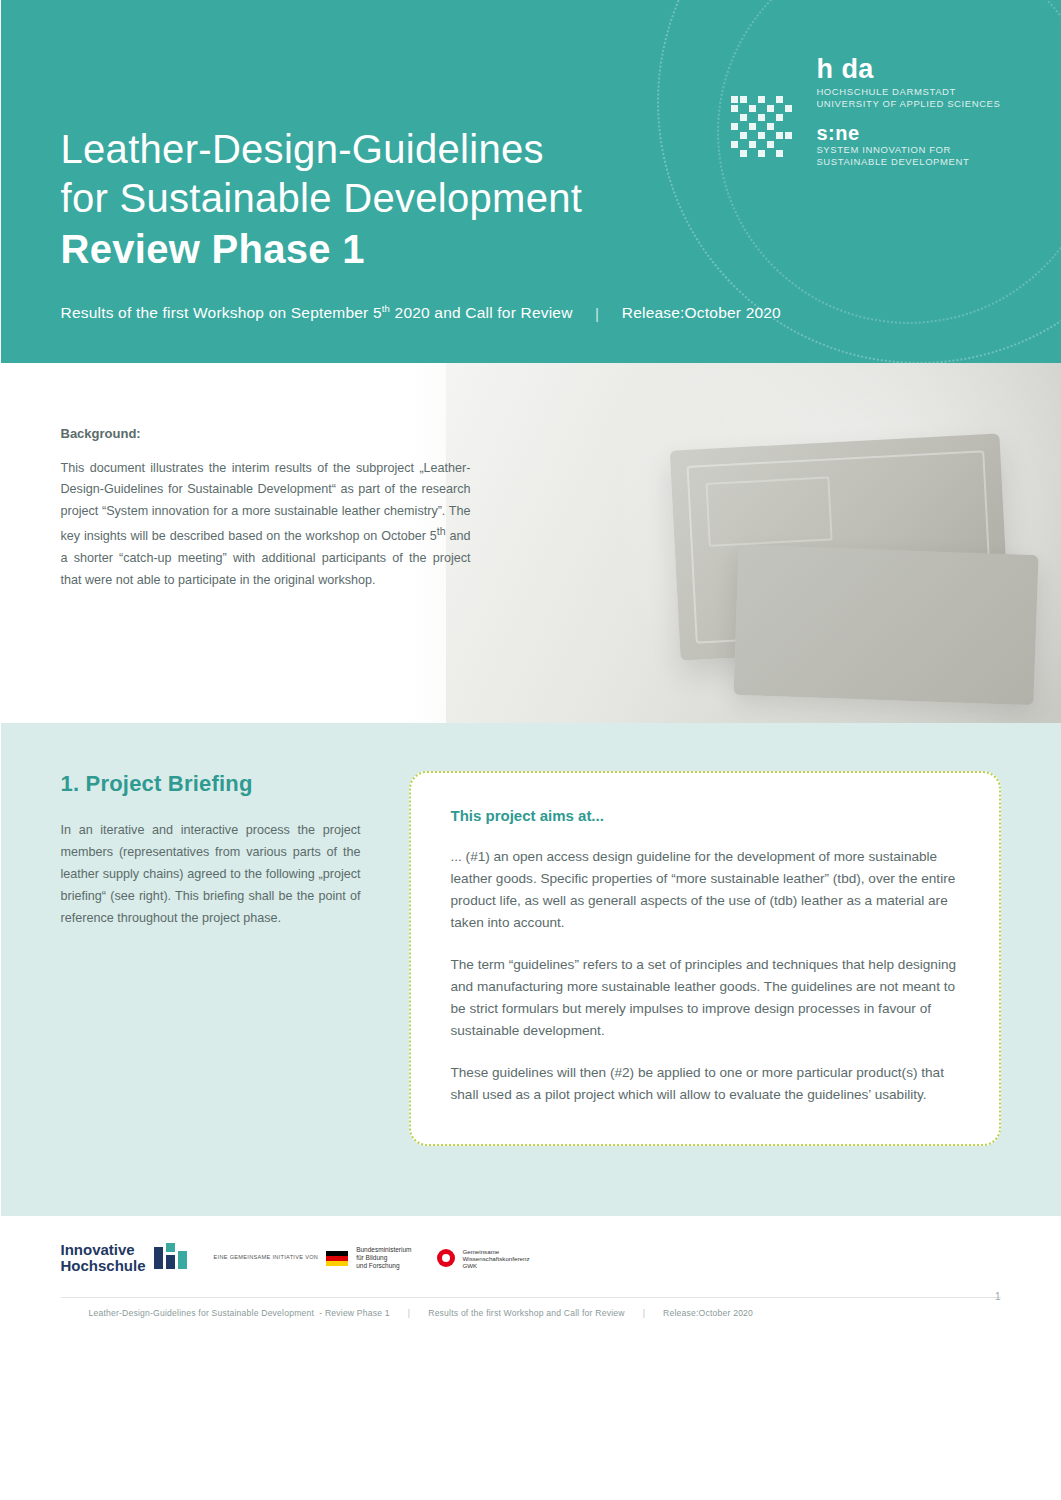h da
HOCHSCHULE DARMSTADT
UNIVERSITY OF APPLIED SCIENCES
s:ne
SYSTEM INNOVATION FOR
SUSTAINABLE DEVELOPMENT
Leather-Design-Guidelines
for Sustainable Development Review Phase 1
Results of the first Workshop on September 5th 2020 and Call for Review | Release:October 2020
Background:
This document illustrates the interim results of the subproject „Leather-Design-Guidelines for Sustainable Development“ as part of the research project “System innovation for a more sustainable leather chemistry”. The key insights will be described based on the workshop on October 5th and a shorter “catch-up meeting” with additional participants of the project that were not able to participate in the original workshop.
1. Project Briefing
In an iterative and interactive process the project members (representatives from various parts of the leather supply chains) agreed to the following „project briefing“ (see right). This briefing shall be the point of reference throughout the project phase.
This project aims at...
... (#1) an open access design guideline for the development of more sustainable leather goods. Specific properties of “more sustainable leather” (tbd), over the entire product life, as well as generall aspects of the use of (tdb) leather as a material are taken into account.
The term “guidelines” refers to a set of principles and techniques that help designing and manufacturing more sustainable leather goods. The guidelines are not meant to be strict formulars but merely impulses to improve design processes in favour of sustainable development.
These guidelines will then (#2) be applied to one or more particular product(s) that shall used as a pilot project which will allow to evaluate the guidelines’ usability.
InnovativeHochschule
EINE GEMEINSAME INITIATIVE VON
Bundesministerium
für Bildung
und Forschung
Gemeinsame
Wissenschaftskonferenz
GWK
Leather-Design-Guidelines for Sustainable Development - Review Phase 1 | Results of the first Workshop and Call for Review | Release:October 2020
1